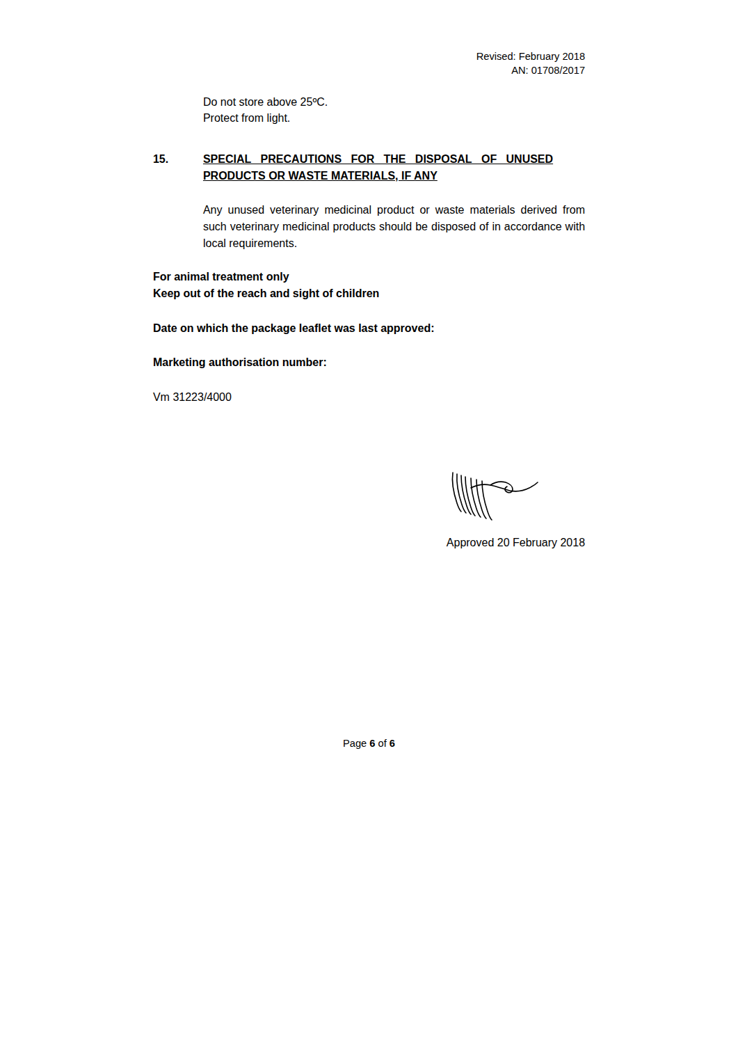Revised: February 2018
AN: 01708/2017
Do not store above 25ºC.
Protect from light.
15.
SPECIAL PRECAUTIONS FOR THE DISPOSAL OF UNUSED
PRODUCTS OR WASTE MATERIALS, IF ANY
Any unused veterinary medicinal product or waste materials derived from such veterinary medicinal products should be disposed of in accordance with local requirements.
For animal treatment only
Keep out of the reach and sight of children
Date on which the package leaflet was last approved:
Marketing authorisation number:
Vm 31223/4000
Approved 20 February 2018
Page 6 of 6